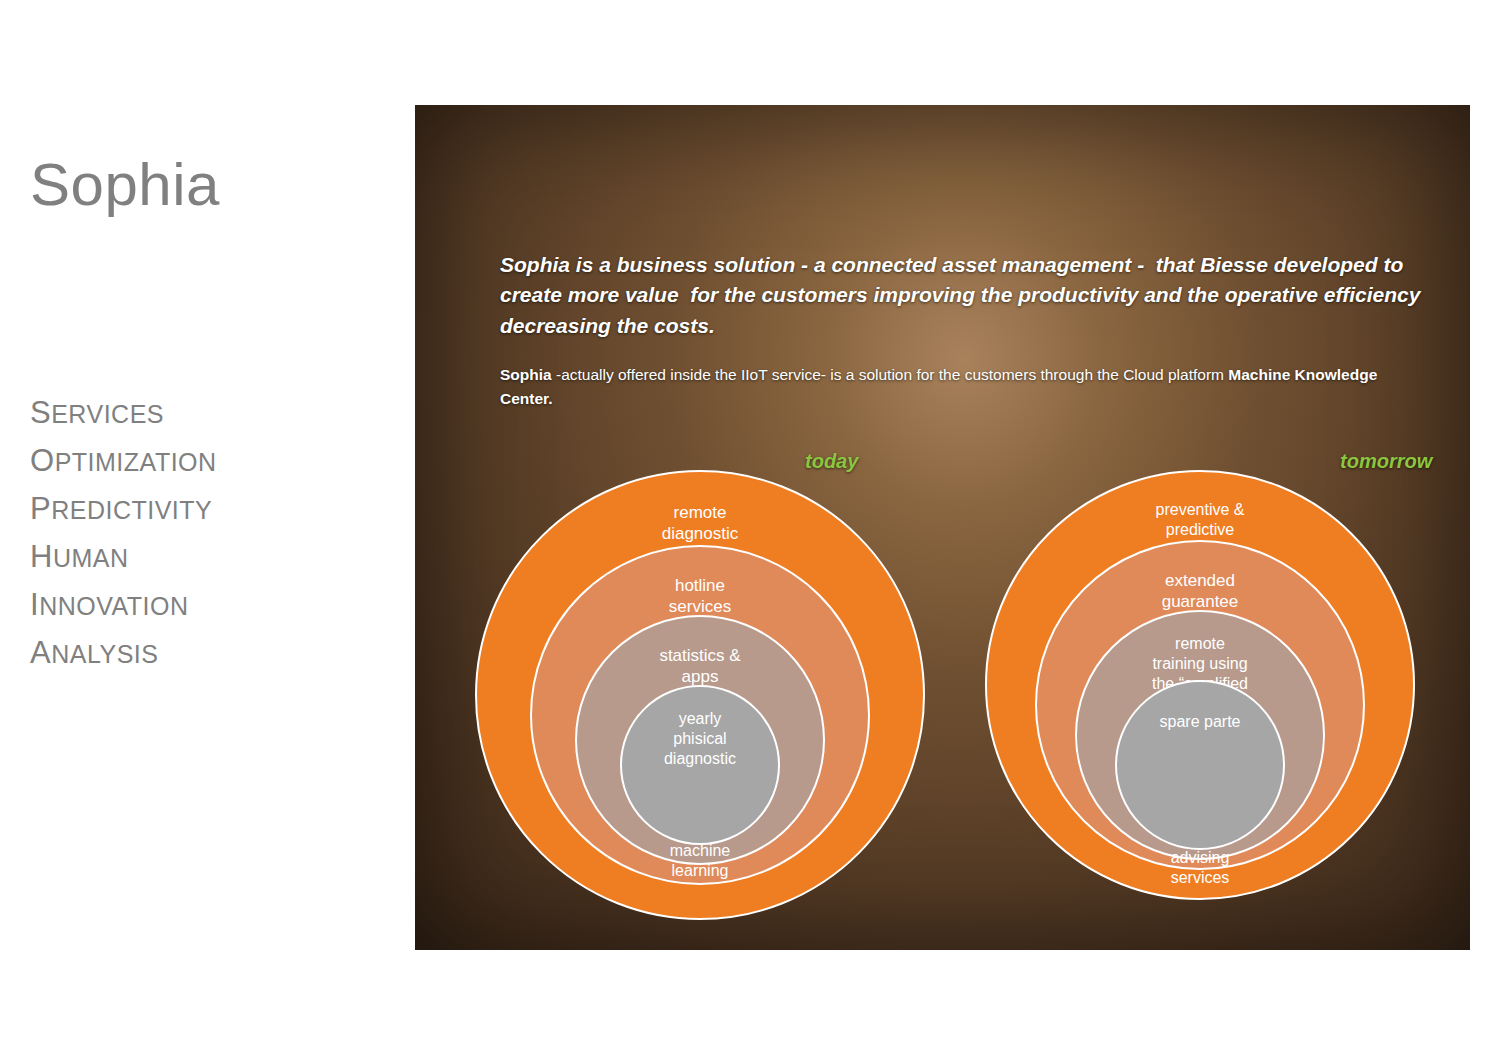Sophia
Services
Optimization
Predictivity
Human
Innovation
Analysis
Sophia is a business solution - a connected asset management - that Biesse developed to create more value for the customers improving the productivity and the operative efficiency decreasing the costs.
Sophia -actually offered inside the IIoT service- is a solution for the customers through the Cloud platform Machine Knowledge Center.
today
tomorrow
remote
diagnostic
hotline
services
statistics &
apps
yearly
phisical
diagnostic
machine
learning
preventive &
predictive
maintenance
extended
guarantee
remote
training using
the “amplified
reality”
spare parte
advising
services